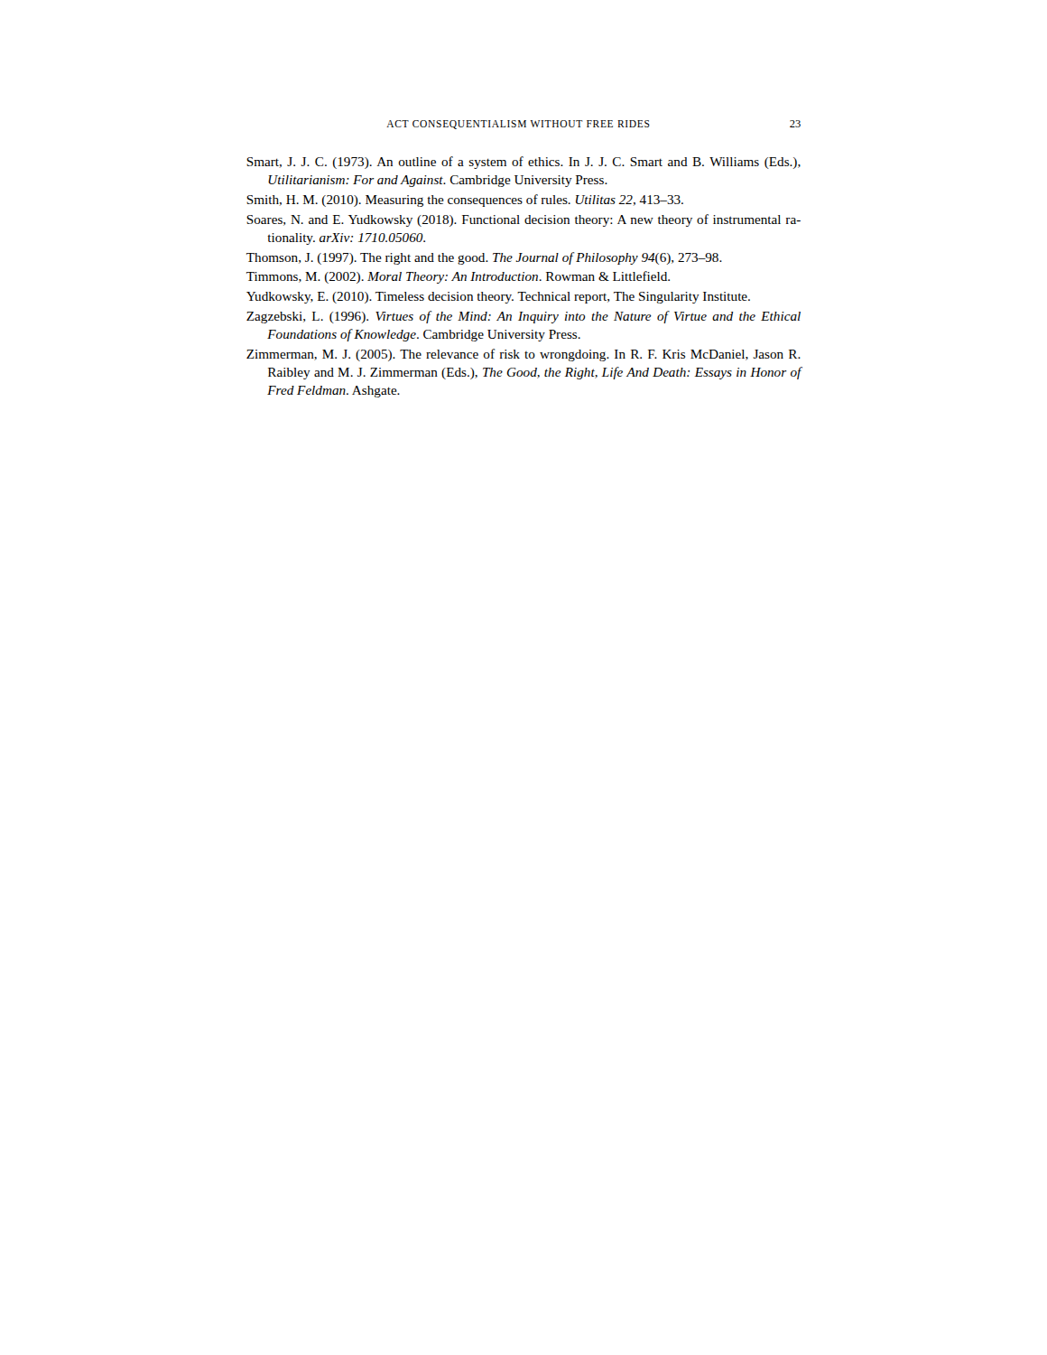ACT CONSEQUENTIALISM WITHOUT FREE RIDES 23
Smart, J. J. C. (1973). An outline of a system of ethics. In J. J. C. Smart and B. Williams (Eds.), Utilitarianism: For and Against. Cambridge University Press.
Smith, H. M. (2010). Measuring the consequences of rules. Utilitas 22, 413–33.
Soares, N. and E. Yudkowsky (2018). Functional decision theory: A new theory of instrumental rationality. arXiv: 1710.05060.
Thomson, J. (1997). The right and the good. The Journal of Philosophy 94(6), 273–98.
Timmons, M. (2002). Moral Theory: An Introduction. Rowman & Littlefield.
Yudkowsky, E. (2010). Timeless decision theory. Technical report, The Singularity Institute.
Zagzebski, L. (1996). Virtues of the Mind: An Inquiry into the Nature of Virtue and the Ethical Foundations of Knowledge. Cambridge University Press.
Zimmerman, M. J. (2005). The relevance of risk to wrongdoing. In R. F. Kris McDaniel, Jason R. Raibley and M. J. Zimmerman (Eds.), The Good, the Right, Life And Death: Essays in Honor of Fred Feldman. Ashgate.